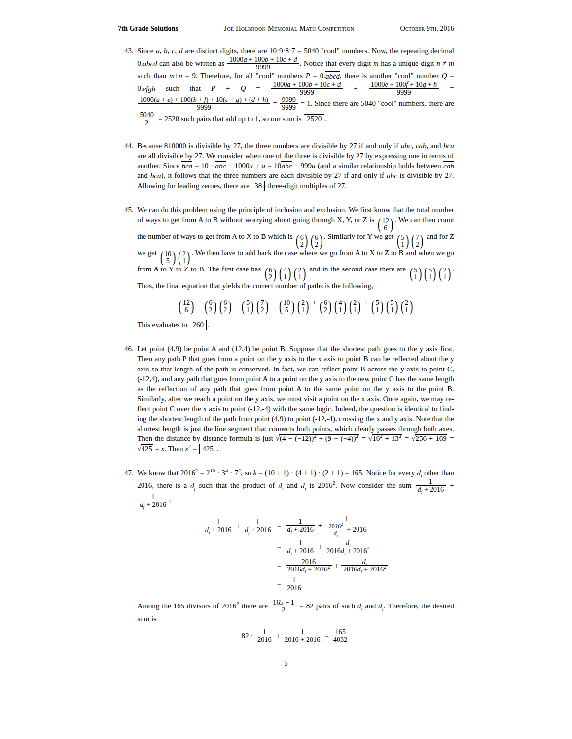7th Grade Solutions
Joe Holbrook Memorial Math Competition
October 9th, 2016
43. Since a, b, c, d are distinct digits, there are 10·9·8·7 = 5040 "cool" numbers. Now, the repeating decimal 0.abcd can also be written as 1000a + 100b + 10c + d 9999. Notice that every digit m has a unique digit n ≠ m such than m+n = 9. Therefore, for all "cool" numbers P = 0.abcd, there is another "cool" number Q = 0.efgh such that P + Q = 1000a + 100b + 10c + d 9999 + 1000e + 100f + 10g + h 9999 = 1000(a + e) + 100(b + f) + 10(c + g) + (d + h) 9999 = 99999999 = 1. Since there are 5040 "cool" numbers, there are 50402 = 2520 such pairs that add up to 1, so our sum is 2520.
44. Because 810000 is divisible by 27, the three numbers are divisible by 27 if and only if abc, cab, and bca are all divisible by 27. We consider when one of the three is divisible by 27 by expressing one in terms of another. Since bca = 10 · abc − 1000a + a = 10abc − 999a (and a similar relationship holds between cab and bca), it follows that the three numbers are each divisible by 27 if and only if abc is divisible by 27. Allowing for leading zeroes, there are 38 three-digit multiples of 27.
45. We can do this problem using the principle of inclusion and exclusion. We first know that the total number of ways to get from A to B without worrying about going through X, Y, or Z is (126). We can then count the number of ways to get from A to X to B which is (62)(62). Similarly for Y we get (51)(72) and for Z we get (105)(21). We then have to add back the case where we go from A to X to Z to B and when we go from A to Y to Z to B. The first case has (62)(41)(21) and in the second case there are (51)(51)(21). Thus, the final equation that yields the correct number of paths is the following,
(126) − (62)(62) − (51)(72) − (105)(21) + (62)(41)(21) + (51)(51)(21)
This evaluates to 260.
46. Let point (4,9) be point A and (12,4) be point B. Suppose that the shortest path goes to the y axis first. Then any path P that goes from a point on the y axis to the x axis to point B can be reflected about the y axis so that length of the path is conserved. In fact, we can reflect point B across the y axis to point C, (-12,4), and any path that goes from point A to a point on the y axis to the new point C has the same length as the reflection of any path that goes from point A to the same point on the y axis to the point B. Similarly, after we reach a point on the y axis, we must visit a point on the x axis. Once again, we may reflect point C over the x axis to point (-12,-4) with the same logic. Indeed, the question is identical to finding the shortest length of the path from point (4,9) to point (-12,-4), crossing the x and y axis. Note that the shortest length is just the line segment that connects both points, which clearly passes through both axes. Then the distance by distance formula is just √(4 − (−12))2 + (9 − (−4))2 = √162 + 132 = √256 + 169 = √425 = x. Then x2 = 425.
47. We know that 20162 = 210 · 34 · 72, so k = (10 + 1) · (4 + 1) · (2 + 1) = 165. Notice for every di other than 2016, there is a dj such that the product of di and dj is 20162. Now consider the sum 1 di + 2016 + 1 dj + 2016:
| 1 d i + 2016 + 1 d j + 2016 | = | 1 d i + 2016 + 1 2016 2 d i + 2016 |
| | = | 1 d i + 2016 + d i 2016 d i + 2016 2 |
| | = | 2016 2016 d i + 2016 2 + d i 2016 d i + 2016 2 |
| | = | 1 2016 |
Among the 165 divisors of 20162 there are 165 − 12 = 82 pairs of such di and dj. Therefore, the desired sum is
82 · 12016 + 12016 + 2016 = 1654032
5